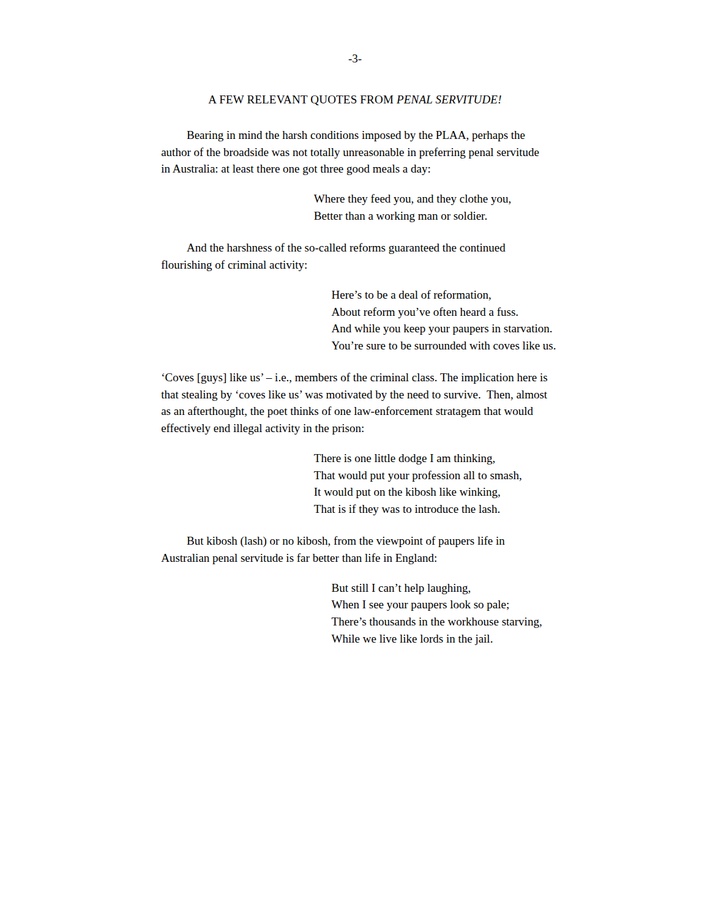-3-
A FEW RELEVANT QUOTES FROM PENAL SERVITUDE!
Bearing in mind the harsh conditions imposed by the PLAA, perhaps the author of the broadside was not totally unreasonable in preferring penal servitude in Australia: at least there one got three good meals a day:
Where they feed you, and they clothe you,
Better than a working man or soldier.
And the harshness of the so-called reforms guaranteed the continued flourishing of criminal activity:
Here’s to be a deal of reformation,
About reform you’ve often heard a fuss.
And while you keep your paupers in starvation.
You’re sure to be surrounded with coves like us.
‘Coves [guys] like us’ – i.e., members of the criminal class. The implication here is that stealing by ‘coves like us’ was motivated by the need to survive. Then, almost as an afterthought, the poet thinks of one law-enforcement stratagem that would effectively end illegal activity in the prison:
There is one little dodge I am thinking,
That would put your profession all to smash,
It would put on the kibosh like winking,
That is if they was to introduce the lash.
But kibosh (lash) or no kibosh, from the viewpoint of paupers life in Australian penal servitude is far better than life in England:
But still I can’t help laughing,
When I see your paupers look so pale;
There’s thousands in the workhouse starving,
While we live like lords in the jail.